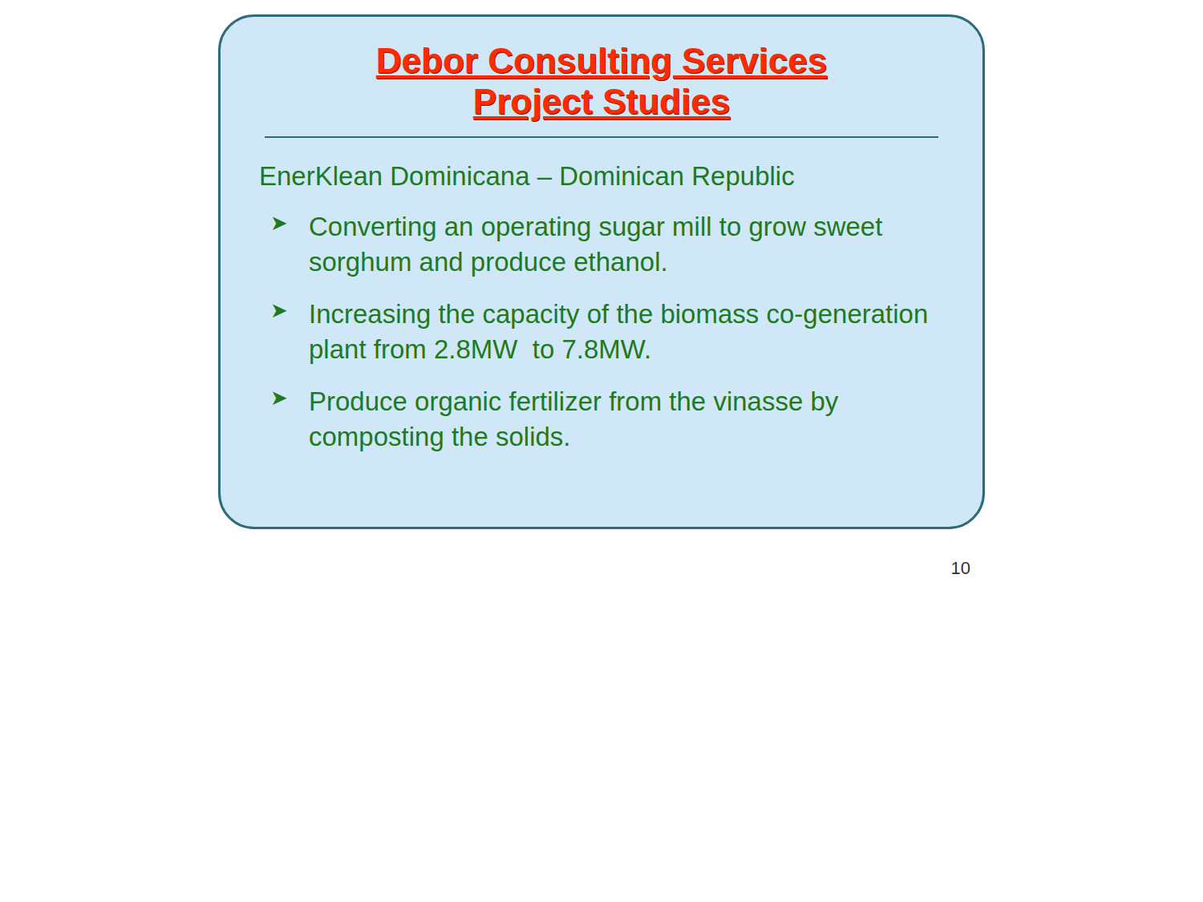Debor Consulting Services
Project Studies
EnerKlean Dominicana – Dominican Republic
Converting an operating sugar mill to grow sweet sorghum and produce ethanol.
Increasing the capacity of the biomass co-generation plant from 2.8MW to 7.8MW.
Produce organic fertilizer from the vinasse by composting the solids.
10